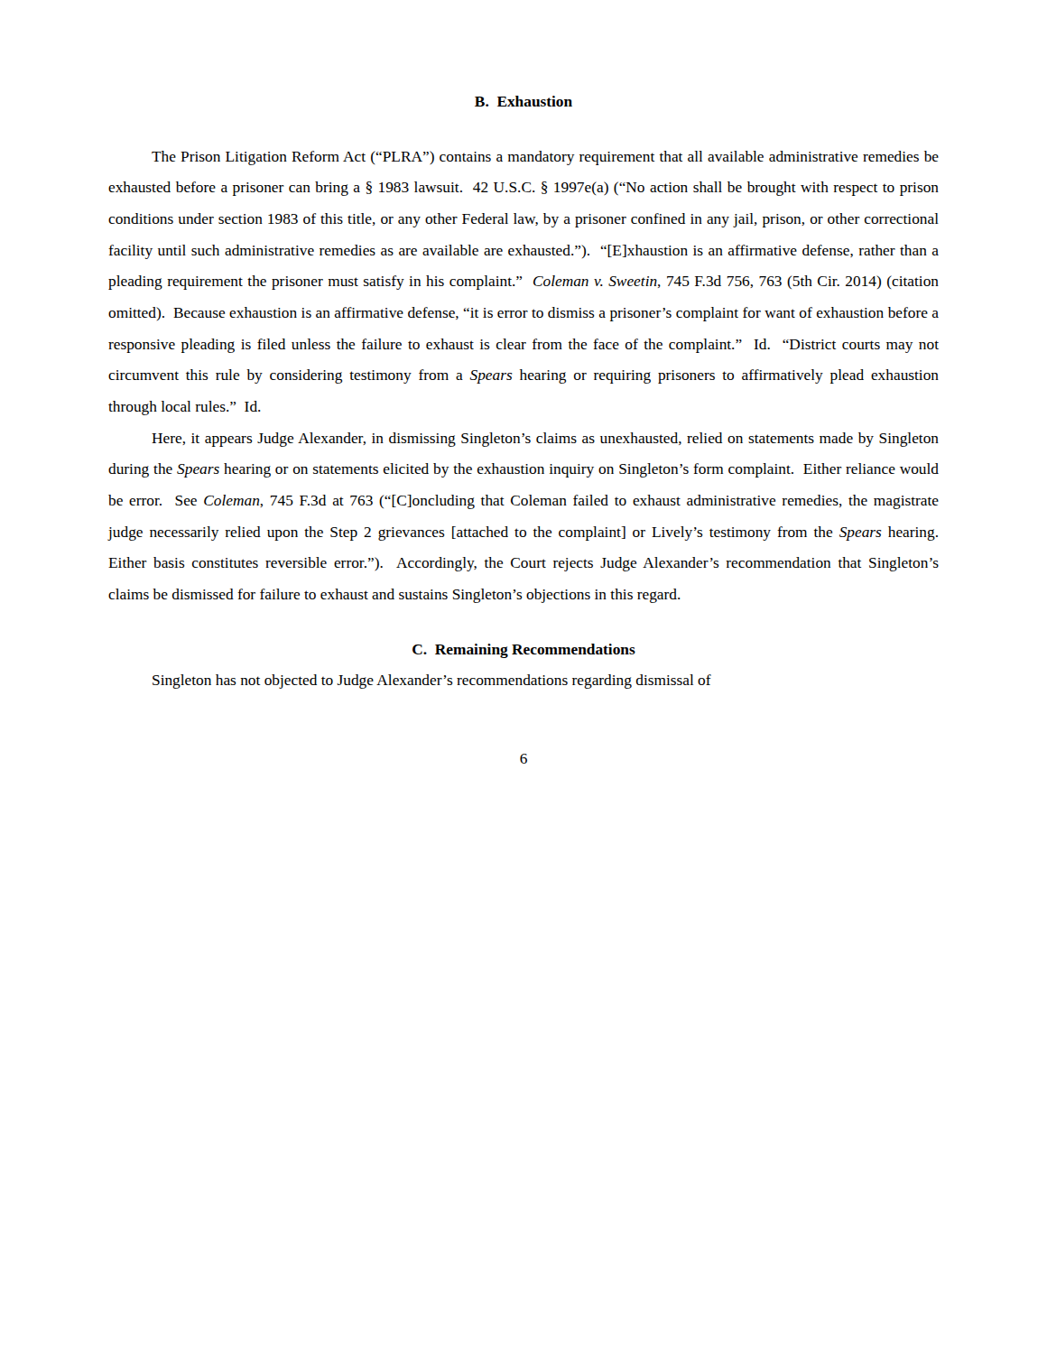B. Exhaustion
The Prison Litigation Reform Act (“PLRA”) contains a mandatory requirement that all available administrative remedies be exhausted before a prisoner can bring a § 1983 lawsuit. 42 U.S.C. § 1997e(a) (“No action shall be brought with respect to prison conditions under section 1983 of this title, or any other Federal law, by a prisoner confined in any jail, prison, or other correctional facility until such administrative remedies as are available are exhausted.”). “[E]xhaustion is an affirmative defense, rather than a pleading requirement the prisoner must satisfy in his complaint.” Coleman v. Sweetin, 745 F.3d 756, 763 (5th Cir. 2014) (citation omitted). Because exhaustion is an affirmative defense, “it is error to dismiss a prisoner’s complaint for want of exhaustion before a responsive pleading is filed unless the failure to exhaust is clear from the face of the complaint.” Id. “District courts may not circumvent this rule by considering testimony from a Spears hearing or requiring prisoners to affirmatively plead exhaustion through local rules.” Id.
Here, it appears Judge Alexander, in dismissing Singleton’s claims as unexhausted, relied on statements made by Singleton during the Spears hearing or on statements elicited by the exhaustion inquiry on Singleton’s form complaint. Either reliance would be error. See Coleman, 745 F.3d at 763 (“[C]oncluding that Coleman failed to exhaust administrative remedies, the magistrate judge necessarily relied upon the Step 2 grievances [attached to the complaint] or Lively’s testimony from the Spears hearing. Either basis constitutes reversible error.”). Accordingly, the Court rejects Judge Alexander’s recommendation that Singleton’s claims be dismissed for failure to exhaust and sustains Singleton’s objections in this regard.
C. Remaining Recommendations
Singleton has not objected to Judge Alexander’s recommendations regarding dismissal of
6